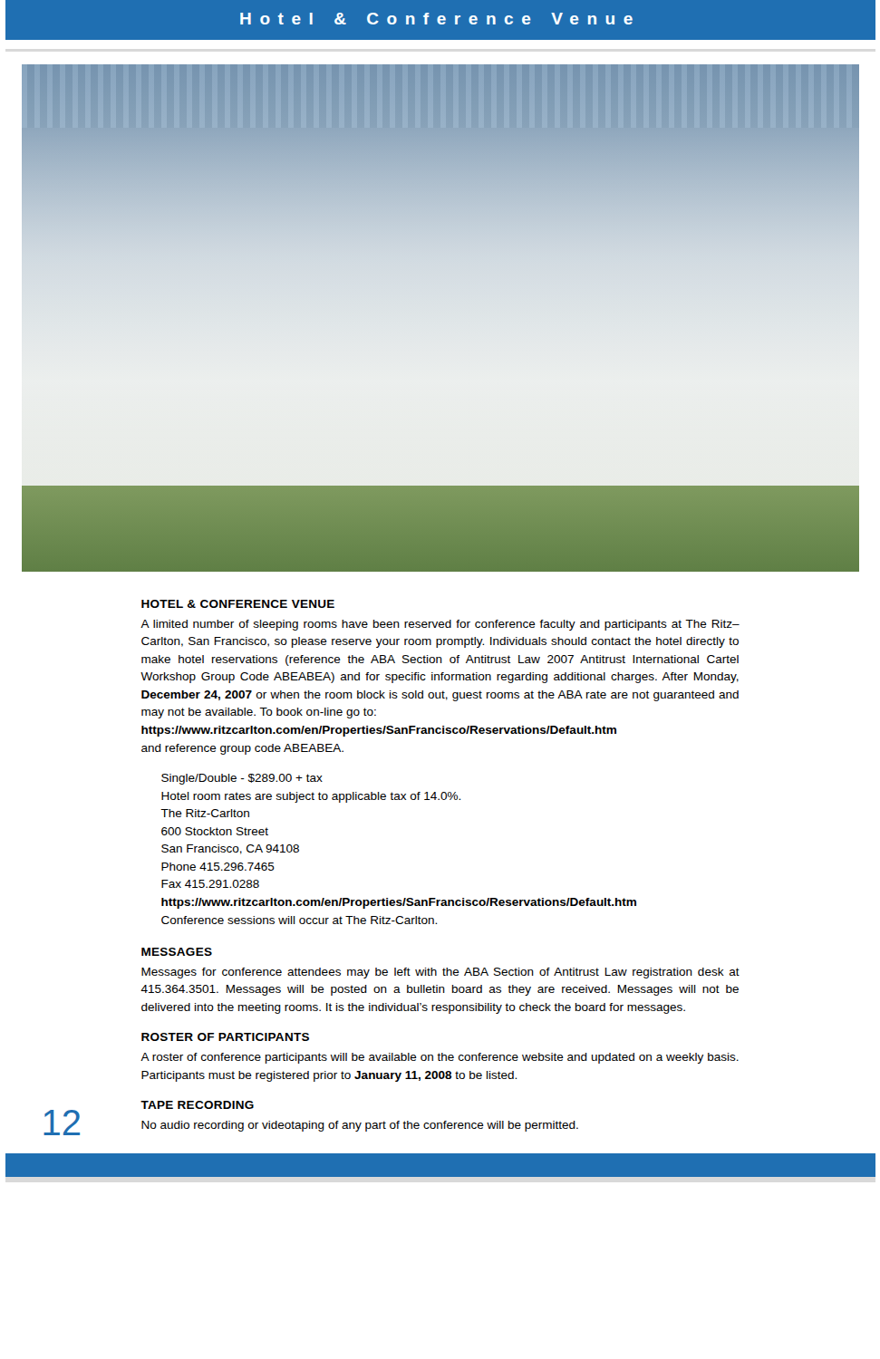Hotel & Conference Venue
HOTEL & CONFERENCE VENUE
A limited number of sleeping rooms have been reserved for conference faculty and participants at The Ritz–Carlton, San Francisco, so please reserve your room promptly. Individuals should contact the hotel directly to make hotel reservations (reference the ABA Section of Antitrust Law 2007 Antitrust International Cartel Workshop Group Code ABEABEA) and for specific information regarding additional charges. After Monday, December 24, 2007 or when the room block is sold out, guest rooms at the ABA rate are not guaranteed and may not be available. To book on-line go to:
https://www.ritzcarlton.com/en/Properties/SanFrancisco/Reservations/Default.htm
and reference group code ABEABEA.
Single/Double - $289.00 + tax
Hotel room rates are subject to applicable tax of 14.0%.
The Ritz-Carlton
600 Stockton Street
San Francisco, CA 94108
Phone 415.296.7465
Fax 415.291.0288
https://www.ritzcarlton.com/en/Properties/SanFrancisco/Reservations/Default.htm
Conference sessions will occur at The Ritz-Carlton.
MESSAGES
Messages for conference attendees may be left with the ABA Section of Antitrust Law registration desk at 415.364.3501. Messages will be posted on a bulletin board as they are received. Messages will not be delivered into the meeting rooms. It is the individual’s responsibility to check the board for messages.
ROSTER OF PARTICIPANTS
A roster of conference participants will be available on the conference website and updated on a weekly basis. Participants must be registered prior to January 11, 2008 to be listed.
TAPE RECORDING
No audio recording or videotaping of any part of the conference will be permitted.
12